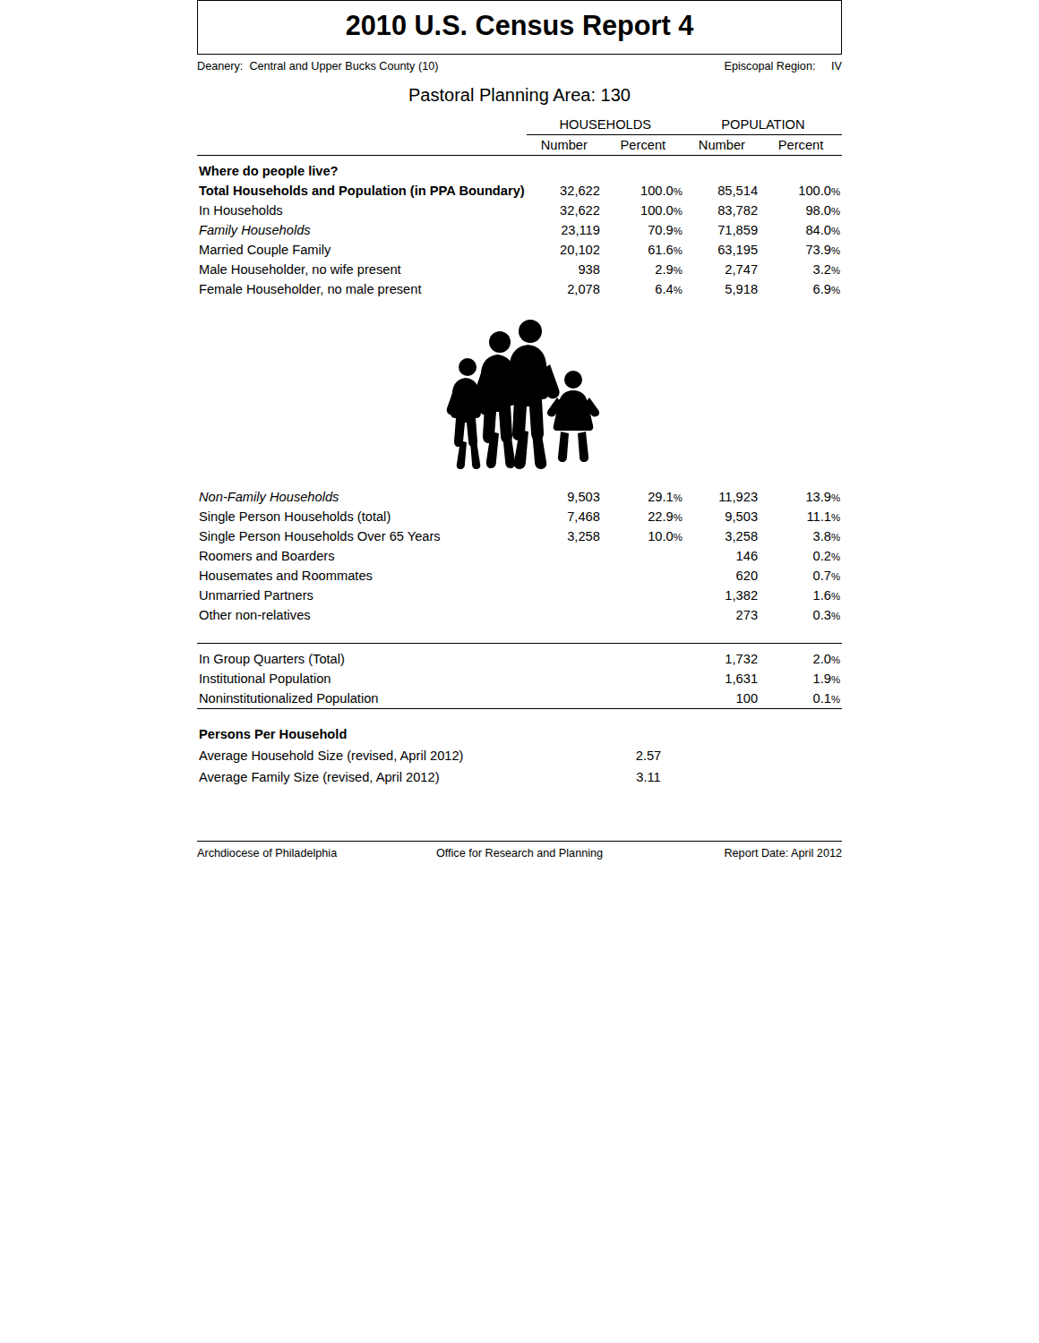2010 U.S. Census Report 4
Deanery: Central and Upper Bucks County (10) Episcopal Region: IV
Pastoral Planning Area: 130
| | HOUSEHOLDS | POPULATION |
| | Number | Percent | Number | Percent |
| Where do people live? | | | | |
| Total Households and Population (in PPA Boundary) | 32,622 | 100.0 % | 85,514 | 100.0 % |
| In Households | 32,622 | 100.0 % | 83,782 | 98.0 % |
| Family Households | 23,119 | 70.9 % | 71,859 | 84.0 % |
| Married Couple Family | 20,102 | 61.6 % | 63,195 | 73.9 % |
| Male Householder, no wife present | 938 | 2.9 % | 2,747 | 3.2 % |
| Female Householder, no male present | 2,078 | 6.4 % | 5,918 | 6.9 % |
| Non-Family Households | 9,503 | 29.1 % | 11,923 | 13.9 % |
| Single Person Households (total) | 7,468 | 22.9 % | 9,503 | 11.1 % |
| Single Person Households Over 65 Years | 3,258 | 10.0 % | 3,258 | 3.8 % |
| Roomers and Boarders | | | 146 | 0.2 % |
| Housemates and Roommates | | | 620 | 0.7 % |
| Unmarried Partners | | | 1,382 | 1.6 % |
| Other non-relatives | | | 273 | 0.3 % |
| In Group Quarters (Total) | | | 1,732 | 2.0 % |
| Institutional Population | | | 1,631 | 1.9 % |
| Noninstitutionalized Population | | | 100 | 0.1 % |
| Persons Per Household | | |
| Average Household Size (revised, April 2012) | 2.57 | |
| Average Family Size (revised, April 2012) | 3.11 | |
Archdiocese of Philadelphia Office for Research and Planning Report Date: April 2012